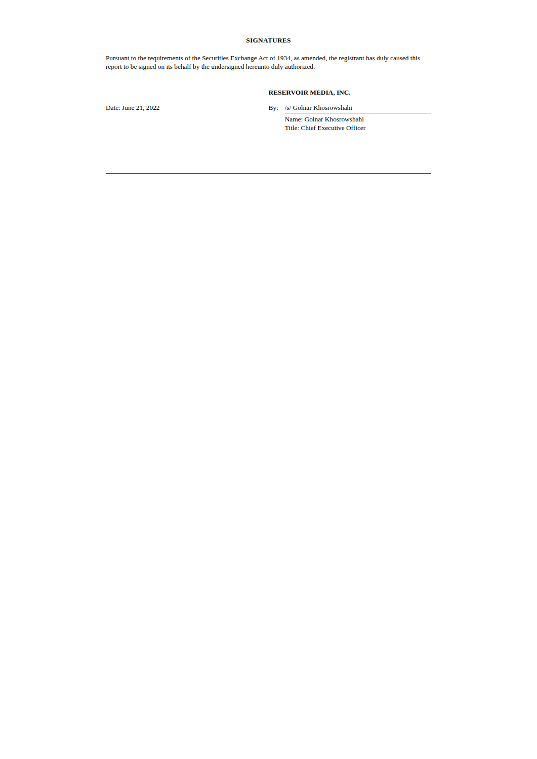SIGNATURES
Pursuant to the requirements of the Securities Exchange Act of 1934, as amended, the registrant has duly caused this report to be signed on its behalf by the undersigned hereunto duly authorized.
RESERVOIR MEDIA, INC.
| Date: June 21, 2022 | By: | /s/ Golnar Khosrowshahi Name: Golnar Khosrowshahi Title: Chief Executive Officer |